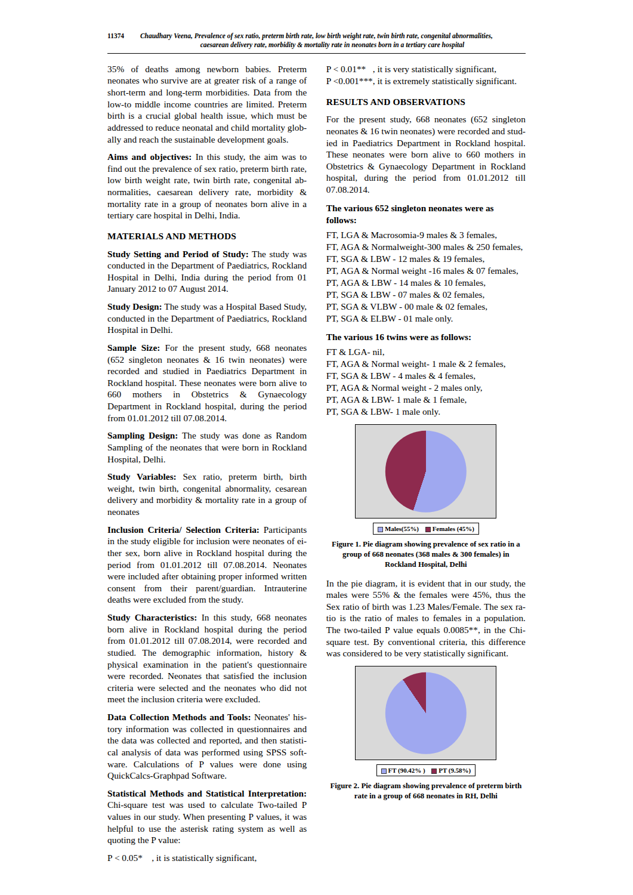11374 Chaudhary Veena, Prevalence of sex ratio, preterm birth rate, low birth weight rate, twin birth rate, congenital abnormalities, caesarean delivery rate, morbidity & mortality rate in neonates born in a tertiary care hospital
35% of deaths among newborn babies. Preterm neonates who survive are at greater risk of a range of short-term and long-term morbidities. Data from the low-to middle income countries are limited. Preterm birth is a crucial global health issue, which must be addressed to reduce neonatal and child mortality globally and reach the sustainable development goals.
Aims and objectives: In this study, the aim was to find out the prevalence of sex ratio, preterm birth rate, low birth weight rate, twin birth rate, congenital abnormalities, caesarean delivery rate, morbidity & mortality rate in a group of neonates born alive in a tertiary care hospital in Delhi, India.
MATERIALS AND METHODS
Study Setting and Period of Study: The study was conducted in the Department of Paediatrics, Rockland Hospital in Delhi, India during the period from 01 January 2012 to 07 August 2014.
Study Design: The study was a Hospital Based Study, conducted in the Department of Paediatrics, Rockland Hospital in Delhi.
Sample Size: For the present study, 668 neonates (652 singleton neonates & 16 twin neonates) were recorded and studied in Paediatrics Department in Rockland hospital. These neonates were born alive to 660 mothers in Obstetrics & Gynaecology Department in Rockland hospital, during the period from 01.01.2012 till 07.08.2014.
Sampling Design: The study was done as Random Sampling of the neonates that were born in Rockland Hospital, Delhi.
Study Variables: Sex ratio, preterm birth, birth weight, twin birth, congenital abnormality, cesarean delivery and morbidity & mortality rate in a group of neonates
Inclusion Criteria/ Selection Criteria: Participants in the study eligible for inclusion were neonates of either sex, born alive in Rockland hospital during the period from 01.01.2012 till 07.08.2014. Neonates were included after obtaining proper informed written consent from their parent/guardian. Intrauterine deaths were excluded from the study.
Study Characteristics: In this study, 668 neonates born alive in Rockland hospital during the period from 01.01.2012 till 07.08.2014, were recorded and studied. The demographic information, history & physical examination in the patient's questionnaire were recorded. Neonates that satisfied the inclusion criteria were selected and the neonates who did not meet the inclusion criteria were excluded.
Data Collection Methods and Tools: Neonates' history information was collected in questionnaires and the data was collected and reported, and then statistical analysis of data was performed using SPSS software. Calculations of P values were done using QuickCalcs-Graphpad Software.
Statistical Methods and Statistical Interpretation: Chi-square test was used to calculate Two-tailed P values in our study. When presenting P values, it was helpful to use the asterisk rating system as well as quoting the P value:
P < 0.05* , it is statistically significant,
P < 0.01** , it is very statistically significant,
P <0.001***, it is extremely statistically significant.
RESULTS AND OBSERVATIONS
For the present study, 668 neonates (652 singleton neonates & 16 twin neonates) were recorded and studied in Paediatrics Department in Rockland hospital. These neonates were born alive to 660 mothers in Obstetrics & Gynaecology Department in Rockland hospital, during the period from 01.01.2012 till 07.08.2014.
The various 652 singleton neonates were as follows:
FT, LGA & Macrosomia-9 males & 3 females,
FT, AGA & Normalweight-300 males & 250 females,
FT, SGA & LBW - 12 males & 19 females,
PT, AGA & Normal weight -16 males & 07 females,
PT, AGA & LBW - 14 males & 10 females,
PT, SGA & LBW - 07 males & 02 females,
PT, SGA & VLBW - 00 male & 02 females,
PT, SGA & ELBW - 01 male only.
The various 16 twins were as follows:
FT & LGA- nil,
FT, AGA & Normal weight- 1 male & 2 females,
FT, SGA & LBW - 4 males & 4 females,
PT, AGA & Normal weight - 2 males only,
PT, AGA & LBW- 1 male & 1 female,
PT, SGA & LBW- 1 male only.
Males(55%) Females (45%)
Figure 1. Pie diagram showing prevalence of sex ratio in a group of 668 neonates (368 males & 300 females) in Rockland Hospital, Delhi
In the pie diagram, it is evident that in our study, the males were 55% & the females were 45%, thus the Sex ratio of birth was 1.23 Males/Female. The sex ratio is the ratio of males to females in a population. The two-tailed P value equals 0.0085**, in the Chi-square test. By conventional criteria, this difference was considered to be very statistically significant.
FT (90.42% ) PT (9.58%)
Figure 2. Pie diagram showing prevalence of preterm birth rate in a group of 668 neonates in RH, Delhi